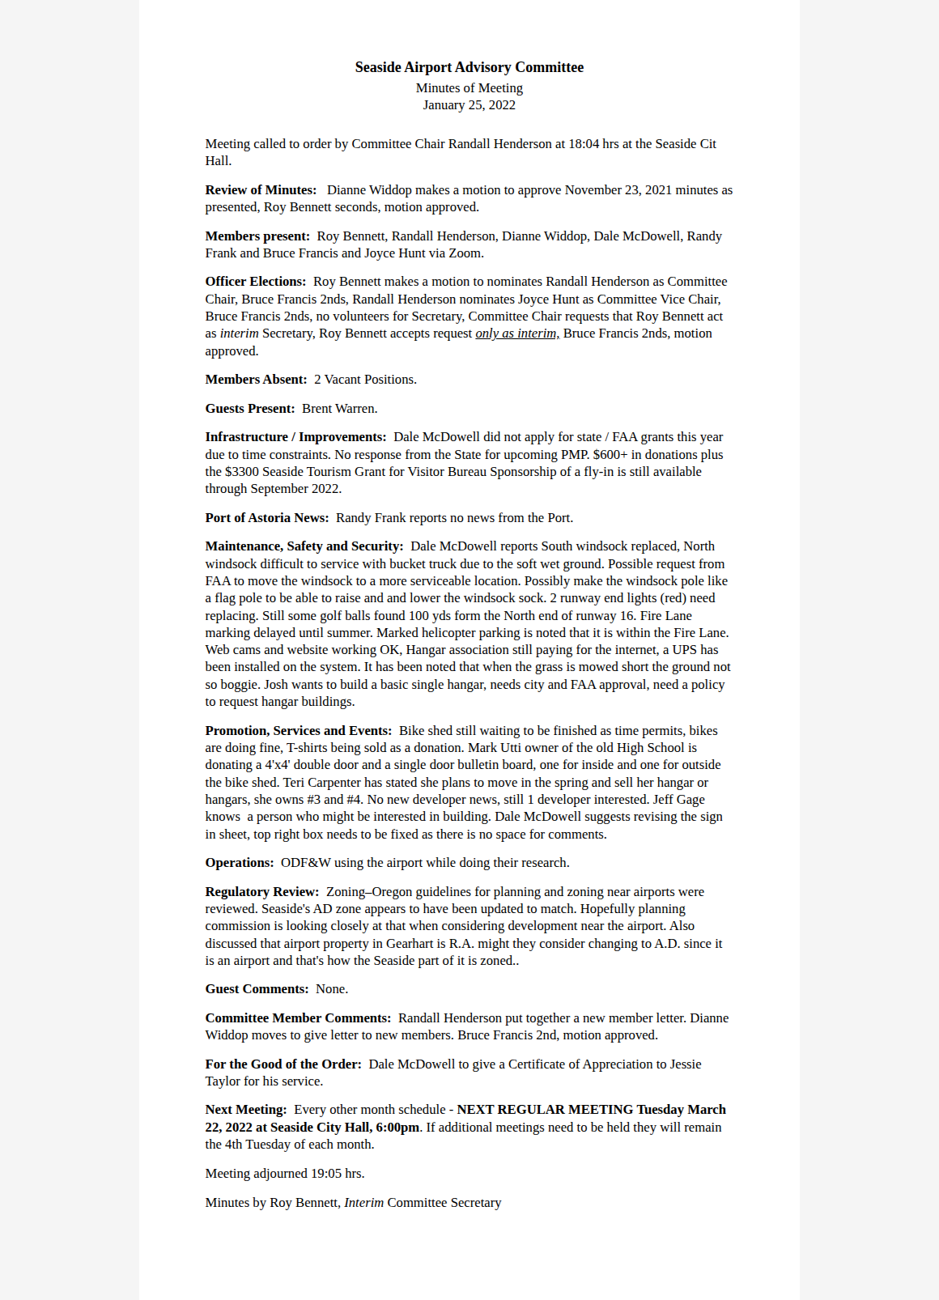Seaside Airport Advisory Committee Minutes of Meeting January 25, 2022
Meeting called to order by Committee Chair Randall Henderson at 18:04 hrs at the Seaside Cit Hall.
Review of Minutes: Dianne Widdop makes a motion to approve November 23, 2021 minutes as presented, Roy Bennett seconds, motion approved.
Members present: Roy Bennett, Randall Henderson, Dianne Widdop, Dale McDowell, Randy Frank and Bruce Francis and Joyce Hunt via Zoom.
Officer Elections: Roy Bennett makes a motion to nominates Randall Henderson as Committee Chair, Bruce Francis 2nds, Randall Henderson nominates Joyce Hunt as Committee Vice Chair, Bruce Francis 2nds, no volunteers for Secretary, Committee Chair requests that Roy Bennett act as interim Secretary, Roy Bennett accepts request only as interim, Bruce Francis 2nds, motion approved.
Members Absent: 2 Vacant Positions.
Guests Present: Brent Warren.
Infrastructure / Improvements: Dale McDowell did not apply for state / FAA grants this year due to time constraints. No response from the State for upcoming PMP. $600+ in donations plus the $3300 Seaside Tourism Grant for Visitor Bureau Sponsorship of a fly-in is still available through September 2022.
Port of Astoria News: Randy Frank reports no news from the Port.
Maintenance, Safety and Security: Dale McDowell reports South windsock replaced, North windsock difficult to service with bucket truck due to the soft wet ground. Possible request from FAA to move the windsock to a more serviceable location. Possibly make the windsock pole like a flag pole to be able to raise and and lower the windsock sock. 2 runway end lights (red) need replacing. Still some golf balls found 100 yds form the North end of runway 16. Fire Lane marking delayed until summer. Marked helicopter parking is noted that it is within the Fire Lane. Web cams and website working OK, Hangar association still paying for the internet, a UPS has been installed on the system. It has been noted that when the grass is mowed short the ground not so boggie. Josh wants to build a basic single hangar, needs city and FAA approval, need a policy to request hangar buildings.
Promotion, Services and Events: Bike shed still waiting to be finished as time permits, bikes are doing fine, T-shirts being sold as a donation. Mark Utti owner of the old High School is donating a 4'x4' double door and a single door bulletin board, one for inside and one for outside the bike shed. Teri Carpenter has stated she plans to move in the spring and sell her hangar or hangars, she owns #3 and #4. No new developer news, still 1 developer interested. Jeff Gage knows a person who might be interested in building. Dale McDowell suggests revising the sign in sheet, top right box needs to be fixed as there is no space for comments.
Operations: ODF&W using the airport while doing their research.
Regulatory Review: Zoning–Oregon guidelines for planning and zoning near airports were reviewed. Seaside's AD zone appears to have been updated to match. Hopefully planning commission is looking closely at that when considering development near the airport. Also discussed that airport property in Gearhart is R.A. might they consider changing to A.D. since it is an airport and that's how the Seaside part of it is zoned..
Guest Comments: None.
Committee Member Comments: Randall Henderson put together a new member letter. Dianne Widdop moves to give letter to new members. Bruce Francis 2nd, motion approved.
For the Good of the Order: Dale McDowell to give a Certificate of Appreciation to Jessie Taylor for his service.
Next Meeting: Every other month schedule - NEXT REGULAR MEETING Tuesday March 22, 2022 at Seaside City Hall, 6:00pm. If additional meetings need to be held they will remain the 4th Tuesday of each month.
Meeting adjourned 19:05 hrs.
Minutes by Roy Bennett, Interim Committee Secretary